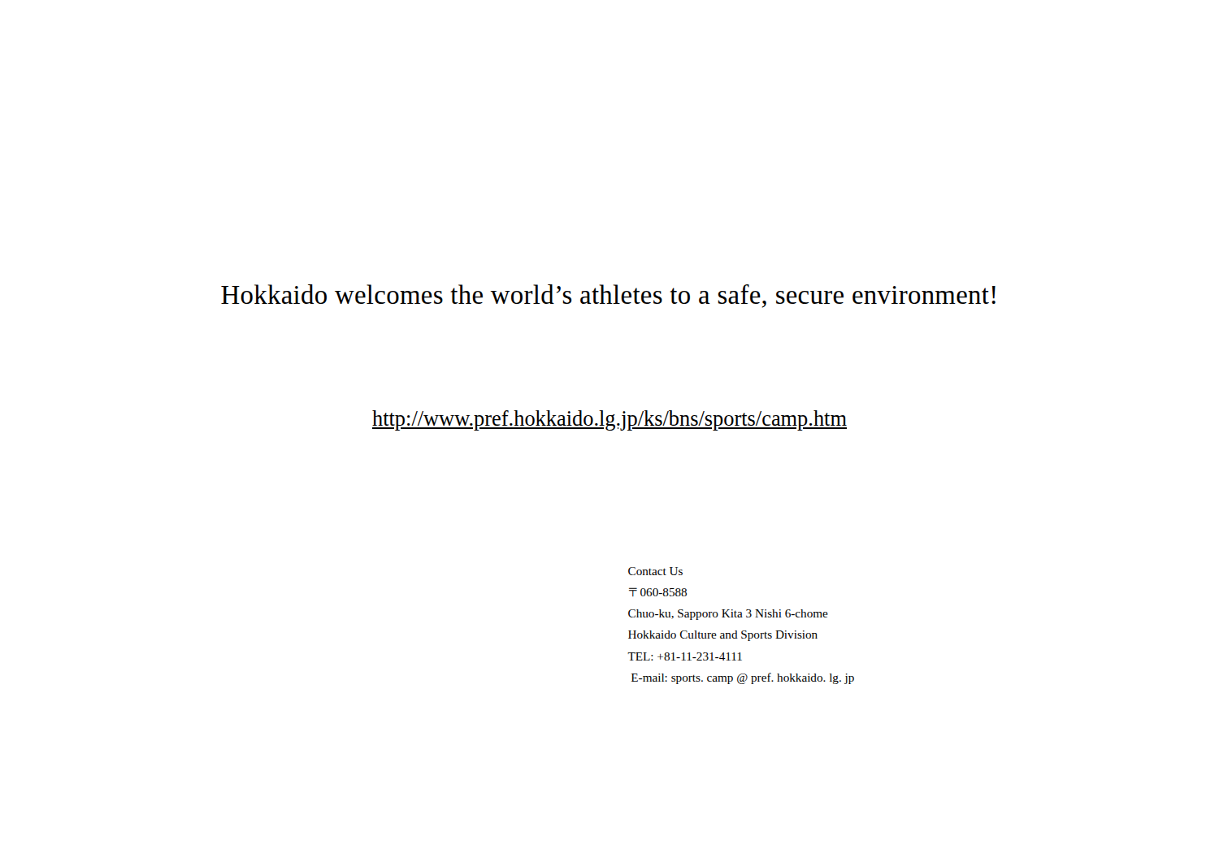Hokkaido welcomes the world’s athletes to a safe, secure environment!
http://www.pref.hokkaido.lg.jp/ks/bns/sports/camp.htm
Contact Us
〒060-8588
Chuo-ku, Sapporo Kita 3 Nishi 6-chome
Hokkaido Culture and Sports Division
TEL: +81-11-231-4111
E-mail: sports. camp @ pref. hokkaido. lg. jp